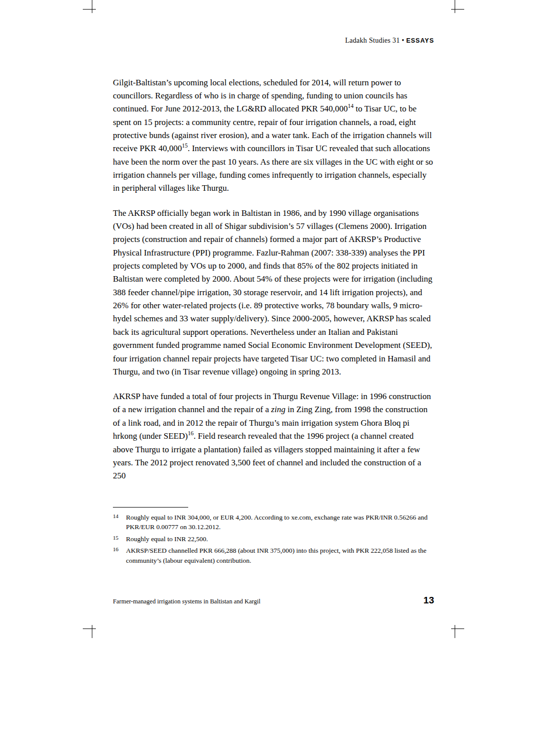Ladakh Studies 31 • Essays
Gilgit-Baltistan’s upcoming local elections, scheduled for 2014, will return power to councillors. Regardless of who is in charge of spending, funding to union councils has continued. For June 2012-2013, the LG&RD allocated PKR 540,00014 to Tisar UC, to be spent on 15 projects: a community centre, repair of four irrigation channels, a road, eight protective bunds (against river erosion), and a water tank. Each of the irrigation channels will receive PKR 40,00015. Interviews with councillors in Tisar UC revealed that such allocations have been the norm over the past 10 years. As there are six villages in the UC with eight or so irrigation channels per village, funding comes infrequently to irrigation channels, especially in peripheral villages like Thurgu.
The AKRSP officially began work in Baltistan in 1986, and by 1990 village organisations (VOs) had been created in all of Shigar subdivision’s 57 villages (Clemens 2000). Irrigation projects (construction and repair of channels) formed a major part of AKRSP’s Productive Physical Infrastructure (PPI) programme. Fazlur-Rahman (2007: 338-339) analyses the PPI projects completed by VOs up to 2000, and finds that 85% of the 802 projects initiated in Baltistan were completed by 2000. About 54% of these projects were for irrigation (including 388 feeder channel/pipe irrigation, 30 storage reservoir, and 14 lift irrigation projects), and 26% for other water-related projects (i.e. 89 protective works, 78 boundary walls, 9 micro-hydel schemes and 33 water supply/delivery). Since 2000-2005, however, AKRSP has scaled back its agricultural support operations. Nevertheless under an Italian and Pakistani government funded programme named Social Economic Environment Development (SEED), four irrigation channel repair projects have targeted Tisar UC: two completed in Hamasil and Thurgu, and two (in Tisar revenue village) ongoing in spring 2013.
AKRSP have funded a total of four projects in Thurgu Revenue Village: in 1996 construction of a new irrigation channel and the repair of a zing in Zing Zing, from 1998 the construction of a link road, and in 2012 the repair of Thurgu’s main irrigation system Ghora Bloq pi hrkong (under SEED)16. Field research revealed that the 1996 project (a channel created above Thurgu to irrigate a plantation) failed as villagers stopped maintaining it after a few years. The 2012 project renovated 3,500 feet of channel and included the construction of a 250
14 Roughly equal to INR 304,000, or EUR 4,200. According to xe.com, exchange rate was PKR/INR 0.56266 and PKR/EUR 0.00777 on 30.12.2012.
15 Roughly equal to INR 22,500.
16 AKRSP/SEED channelled PKR 666,288 (about INR 375,000) into this project, with PKR 222,058 listed as the community’s (labour equivalent) contribution.
Farmer-managed irrigation systems in Baltistan and Kargil 13